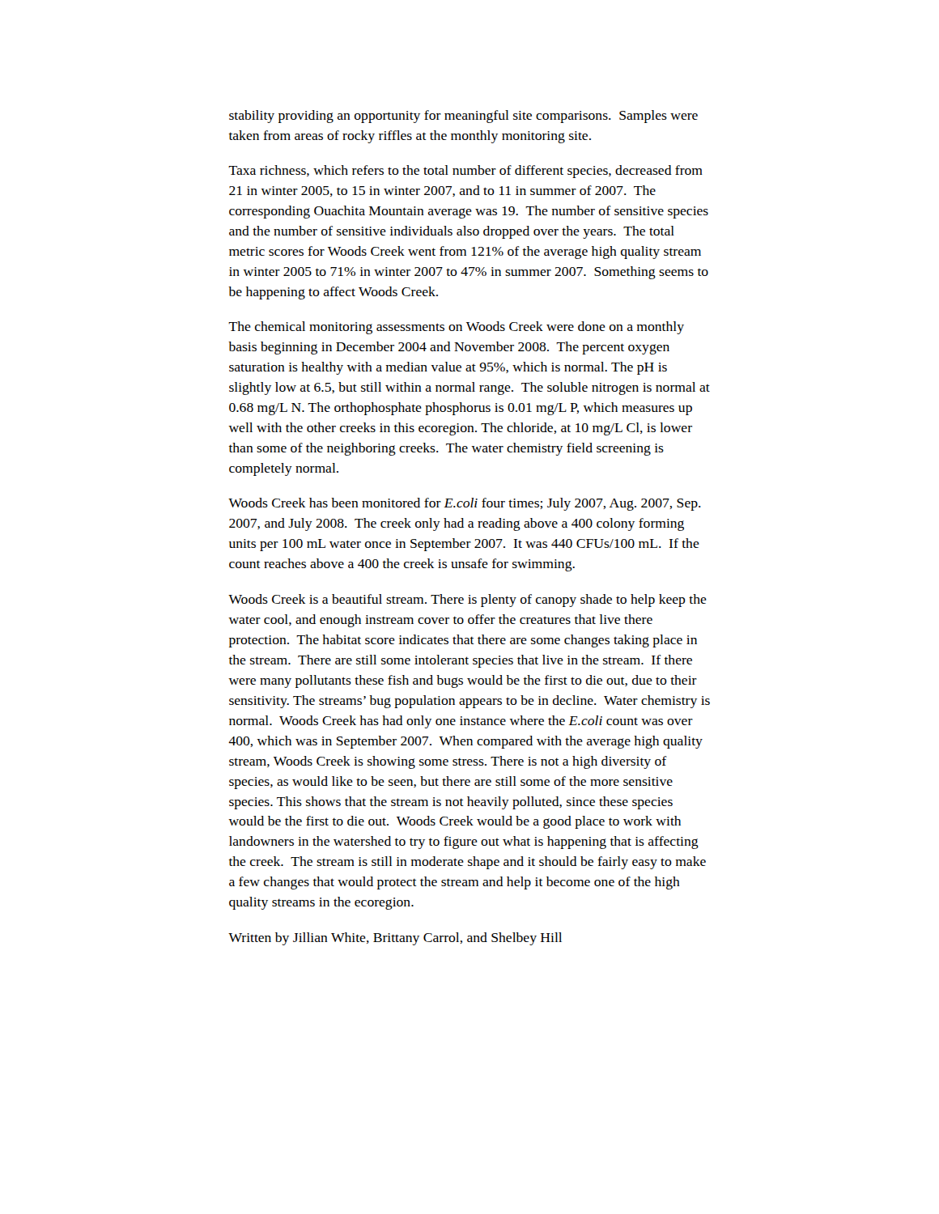stability providing an opportunity for meaningful site comparisons. Samples were taken from areas of rocky riffles at the monthly monitoring site.
Taxa richness, which refers to the total number of different species, decreased from 21 in winter 2005, to 15 in winter 2007, and to 11 in summer of 2007. The corresponding Ouachita Mountain average was 19. The number of sensitive species and the number of sensitive individuals also dropped over the years. The total metric scores for Woods Creek went from 121% of the average high quality stream in winter 2005 to 71% in winter 2007 to 47% in summer 2007. Something seems to be happening to affect Woods Creek.
The chemical monitoring assessments on Woods Creek were done on a monthly basis beginning in December 2004 and November 2008. The percent oxygen saturation is healthy with a median value at 95%, which is normal. The pH is slightly low at 6.5, but still within a normal range. The soluble nitrogen is normal at 0.68 mg/L N. The orthophosphate phosphorus is 0.01 mg/L P, which measures up well with the other creeks in this ecoregion. The chloride, at 10 mg/L Cl, is lower than some of the neighboring creeks. The water chemistry field screening is completely normal.
Woods Creek has been monitored for E.coli four times; July 2007, Aug. 2007, Sep. 2007, and July 2008. The creek only had a reading above a 400 colony forming units per 100 mL water once in September 2007. It was 440 CFUs/100 mL. If the count reaches above a 400 the creek is unsafe for swimming.
Woods Creek is a beautiful stream. There is plenty of canopy shade to help keep the water cool, and enough instream cover to offer the creatures that live there protection. The habitat score indicates that there are some changes taking place in the stream. There are still some intolerant species that live in the stream. If there were many pollutants these fish and bugs would be the first to die out, due to their sensitivity. The streams’ bug population appears to be in decline. Water chemistry is normal. Woods Creek has had only one instance where the E.coli count was over 400, which was in September 2007. When compared with the average high quality stream, Woods Creek is showing some stress. There is not a high diversity of species, as would like to be seen, but there are still some of the more sensitive species. This shows that the stream is not heavily polluted, since these species would be the first to die out. Woods Creek would be a good place to work with landowners in the watershed to try to figure out what is happening that is affecting the creek. The stream is still in moderate shape and it should be fairly easy to make a few changes that would protect the stream and help it become one of the high quality streams in the ecoregion.
Written by Jillian White, Brittany Carrol, and Shelbey Hill